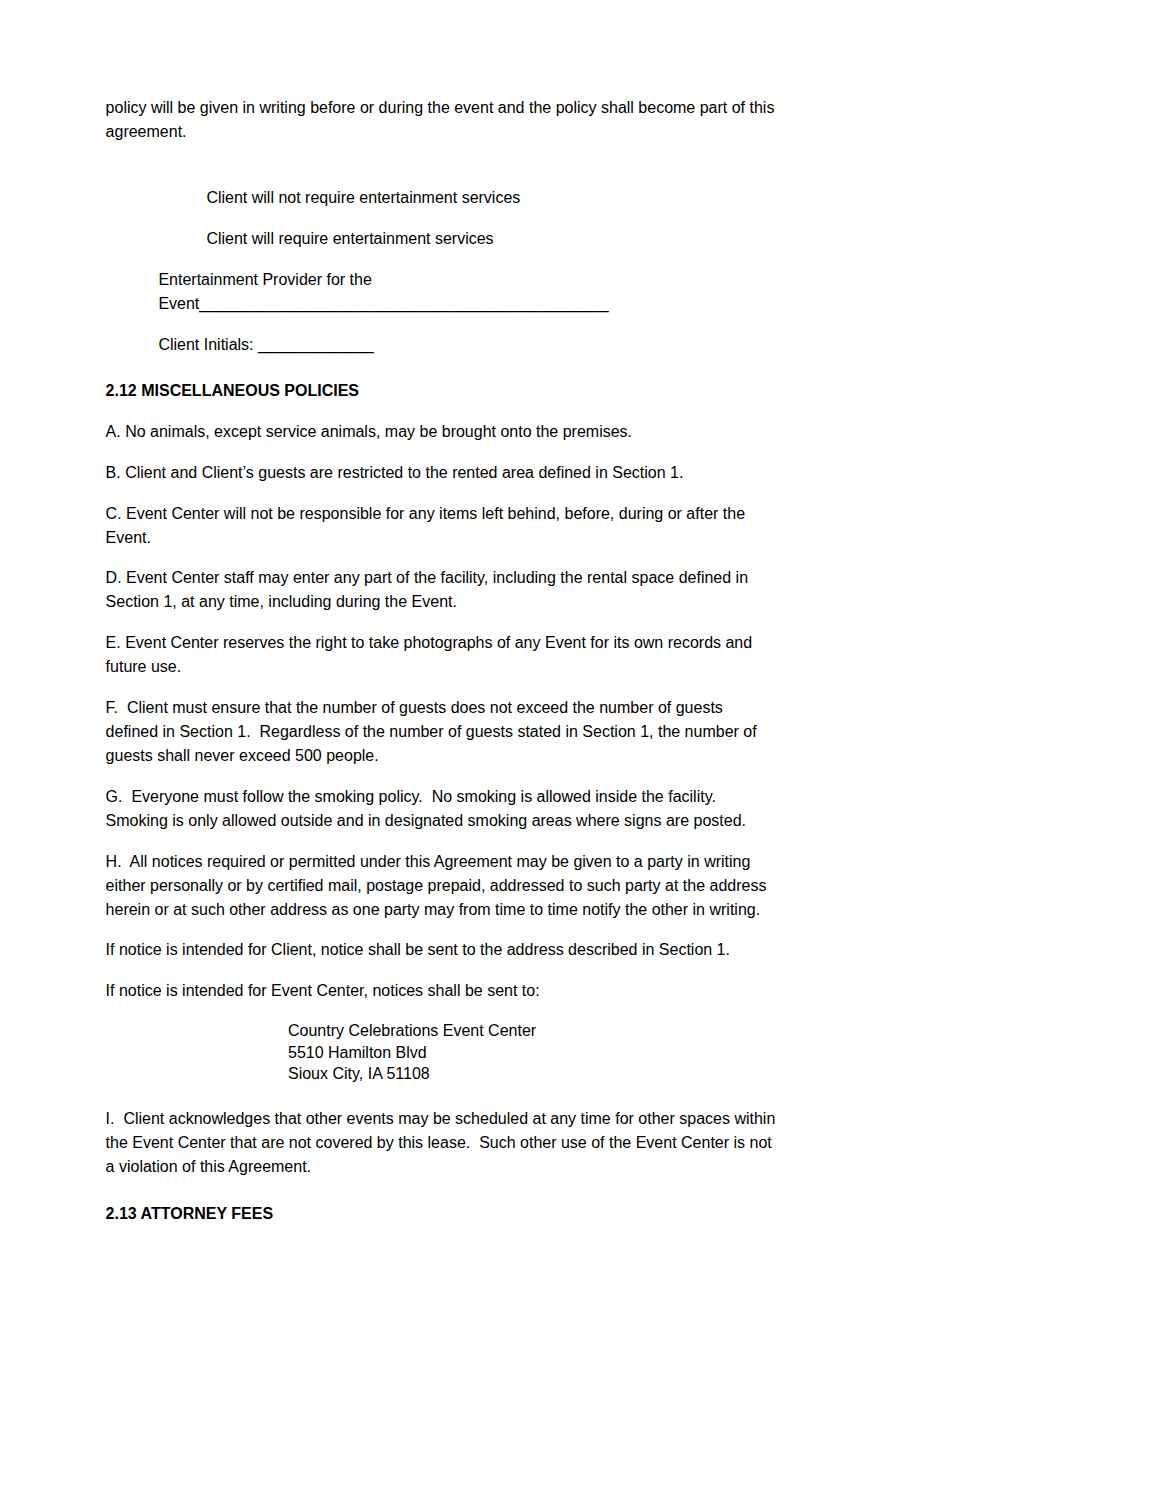policy will be given in writing before or during the event and the policy shall become part of this agreement.
Client will not require entertainment services
Client will require entertainment services
Entertainment Provider for the Event______________________________________________
Client Initials: _____________
2.12 MISCELLANEOUS POLICIES
A. No animals, except service animals, may be brought onto the premises.
B. Client and Client’s guests are restricted to the rented area defined in Section 1.
C. Event Center will not be responsible for any items left behind, before, during or after the Event.
D. Event Center staff may enter any part of the facility, including the rental space defined in Section 1, at any time, including during the Event.
E. Event Center reserves the right to take photographs of any Event for its own records and future use.
F. Client must ensure that the number of guests does not exceed the number of guests defined in Section 1. Regardless of the number of guests stated in Section 1, the number of guests shall never exceed 500 people.
G. Everyone must follow the smoking policy. No smoking is allowed inside the facility. Smoking is only allowed outside and in designated smoking areas where signs are posted.
H. All notices required or permitted under this Agreement may be given to a party in writing either personally or by certified mail, postage prepaid, addressed to such party at the address herein or at such other address as one party may from time to time notify the other in writing.
If notice is intended for Client, notice shall be sent to the address described in Section 1.
If notice is intended for Event Center, notices shall be sent to:
Country Celebrations Event Center 5510 Hamilton Blvd Sioux City, IA 51108
I. Client acknowledges that other events may be scheduled at any time for other spaces within the Event Center that are not covered by this lease. Such other use of the Event Center is not a violation of this Agreement.
2.13 ATTORNEY FEES